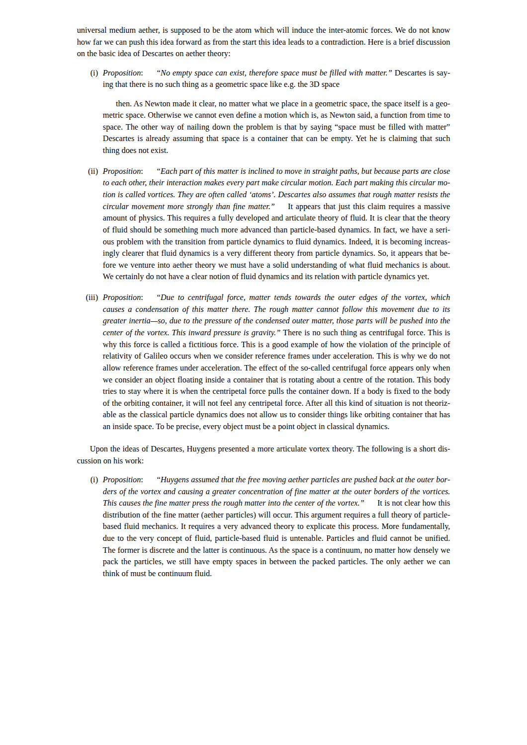universal medium aether, is supposed to be the atom which will induce the inter-atomic forces. We do not know how far we can push this idea forward as from the start this idea leads to a contradiction. Here is a brief discussion on the basic idea of Descartes on aether theory:
Proposition: “No empty space can exist, therefore space must be filled with matter.” Descartes is saying that there is no such thing as a geometric space like e.g. the 3D space
then. As Newton made it clear, no matter what we place in a geometric space, the space itself is a geometric space. Otherwise we cannot even define a motion which is, as Newton said, a function from time to space. The other way of nailing down the problem is that by saying “space must be filled with matter” Descartes is already assuming that space is a container that can be empty. Yet he is claiming that such thing does not exist.
Proposition: “Each part of this matter is inclined to move in straight paths, but because parts are close to each other, their interaction makes every part make circular motion. Each part making this circular motion is called vortices. They are often called ‘atoms’. Descartes also assumes that rough matter resists the circular movement more strongly than fine matter.” It appears that just this claim requires a massive amount of physics. This requires a fully developed and articulate theory of fluid. It is clear that the theory of fluid should be something much more advanced than particle-based dynamics. In fact, we have a serious problem with the transition from particle dynamics to fluid dynamics. Indeed, it is becoming increasingly clearer that fluid dynamics is a very different theory from particle dynamics. So, it appears that before we venture into aether theory we must have a solid understanding of what fluid mechanics is about. We certainly do not have a clear notion of fluid dynamics and its relation with particle dynamics yet.
Proposition: “Due to centrifugal force, matter tends towards the outer edges of the vortex, which causes a condensation of this matter there. The rough matter cannot follow this movement due to its greater inertia—so, due to the pressure of the condensed outer matter, those parts will be pushed into the center of the vortex. This inward pressure is gravity.” There is no such thing as centrifugal force. This is why this force is called a fictitious force. This is a good example of how the violation of the principle of relativity of Galileo occurs when we consider reference frames under acceleration. This is why we do not allow reference frames under acceleration. The effect of the so-called centrifugal force appears only when we consider an object floating inside a container that is rotating about a centre of the rotation. This body tries to stay where it is when the centripetal force pulls the container down. If a body is fixed to the body of the orbiting container, it will not feel any centripetal force. After all this kind of situation is not theorizable as the classical particle dynamics does not allow us to consider things like orbiting container that has an inside space. To be precise, every object must be a point object in classical dynamics.
Upon the ideas of Descartes, Huygens presented a more articulate vortex theory. The following is a short discussion on his work:
Proposition: “Huygens assumed that the free moving aether particles are pushed back at the outer borders of the vortex and causing a greater concentration of fine matter at the outer borders of the vortices. This causes the fine matter press the rough matter into the center of the vortex.” It is not clear how this distribution of the fine matter (aether particles) will occur. This argument requires a full theory of particle-based fluid mechanics. It requires a very advanced theory to explicate this process. More fundamentally, due to the very concept of fluid, particle-based fluid is untenable. Particles and fluid cannot be unified. The former is discrete and the latter is continuous. As the space is a continuum, no matter how densely we pack the particles, we still have empty spaces in between the packed particles. The only aether we can think of must be continuum fluid.